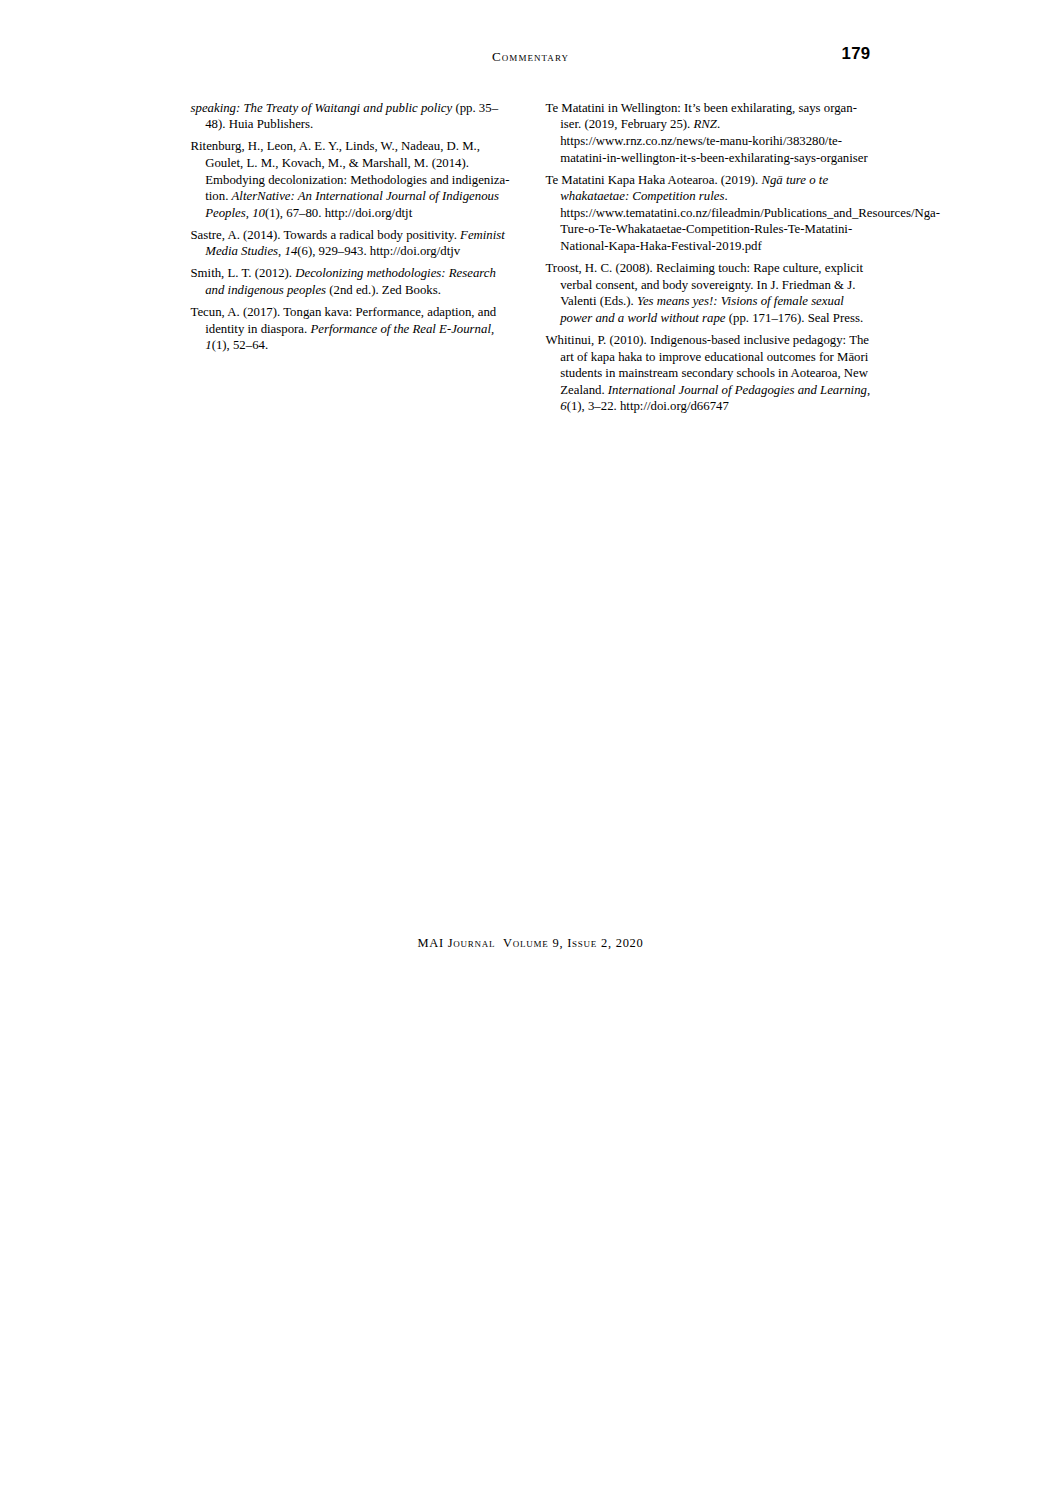Commentary 179
speaking: The Treaty of Waitangi and public policy (pp. 35–48). Huia Publishers.
Ritenburg, H., Leon, A. E. Y., Linds, W., Nadeau, D. M., Goulet, L. M., Kovach, M., & Marshall, M. (2014). Embodying decolonization: Methodologies and indigenization. AlterNative: An International Journal of Indigenous Peoples, 10(1), 67–80. http://doi.org/dtjt
Sastre, A. (2014). Towards a radical body positivity. Feminist Media Studies, 14(6), 929–943. http://doi.org/dtjv
Smith, L. T. (2012). Decolonizing methodologies: Research and indigenous peoples (2nd ed.). Zed Books.
Tecun, A. (2017). Tongan kava: Performance, adaption, and identity in diaspora. Performance of the Real E-Journal, 1(1), 52–64.
Te Matatini in Wellington: It’s been exhilarating, says organiser. (2019, February 25). RNZ. https://www.rnz.co.nz/news/te-manu-korihi/383280/te-matatini-in-wellington-it-s-been-exhilarating-says-organiser
Te Matatini Kapa Haka Aotearoa. (2019). Ngā ture o te whakataetae: Competition rules. https://www.tematatini.co.nz/fileadmin/Publications_and_Resources/Nga-Ture-o-Te-Whakataetae-Competition-Rules-Te-Matatini-National-Kapa-Haka-Festival-2019.pdf
Troost, H. C. (2008). Reclaiming touch: Rape culture, explicit verbal consent, and body sovereignty. In J. Friedman & J. Valenti (Eds.). Yes means yes!: Visions of female sexual power and a world without rape (pp. 171–176). Seal Press.
Whitinui, P. (2010). Indigenous-based inclusive pedagogy: The art of kapa haka to improve educational outcomes for Māori students in mainstream secondary schools in Aotearoa, New Zealand. International Journal of Pedagogies and Learning, 6(1), 3–22. http://doi.org/d66747
MAI Journal Volume 9, Issue 2, 2020